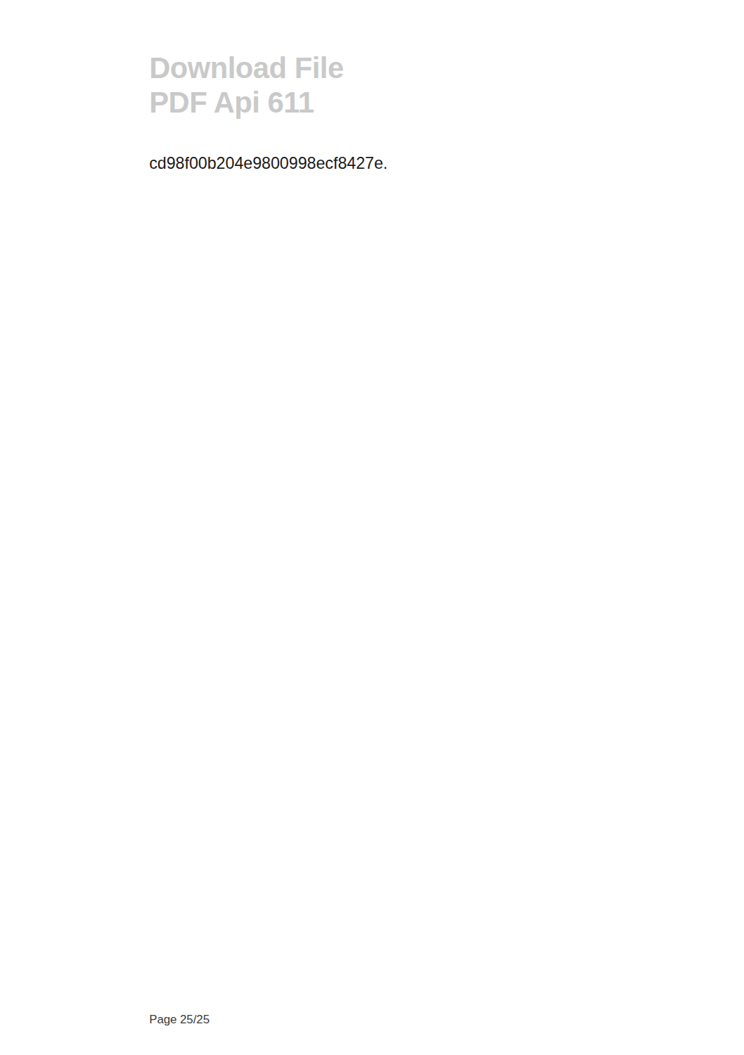Download File PDF Api 611
cd98f00b204e9800998ecf8427e.
Page 25/25